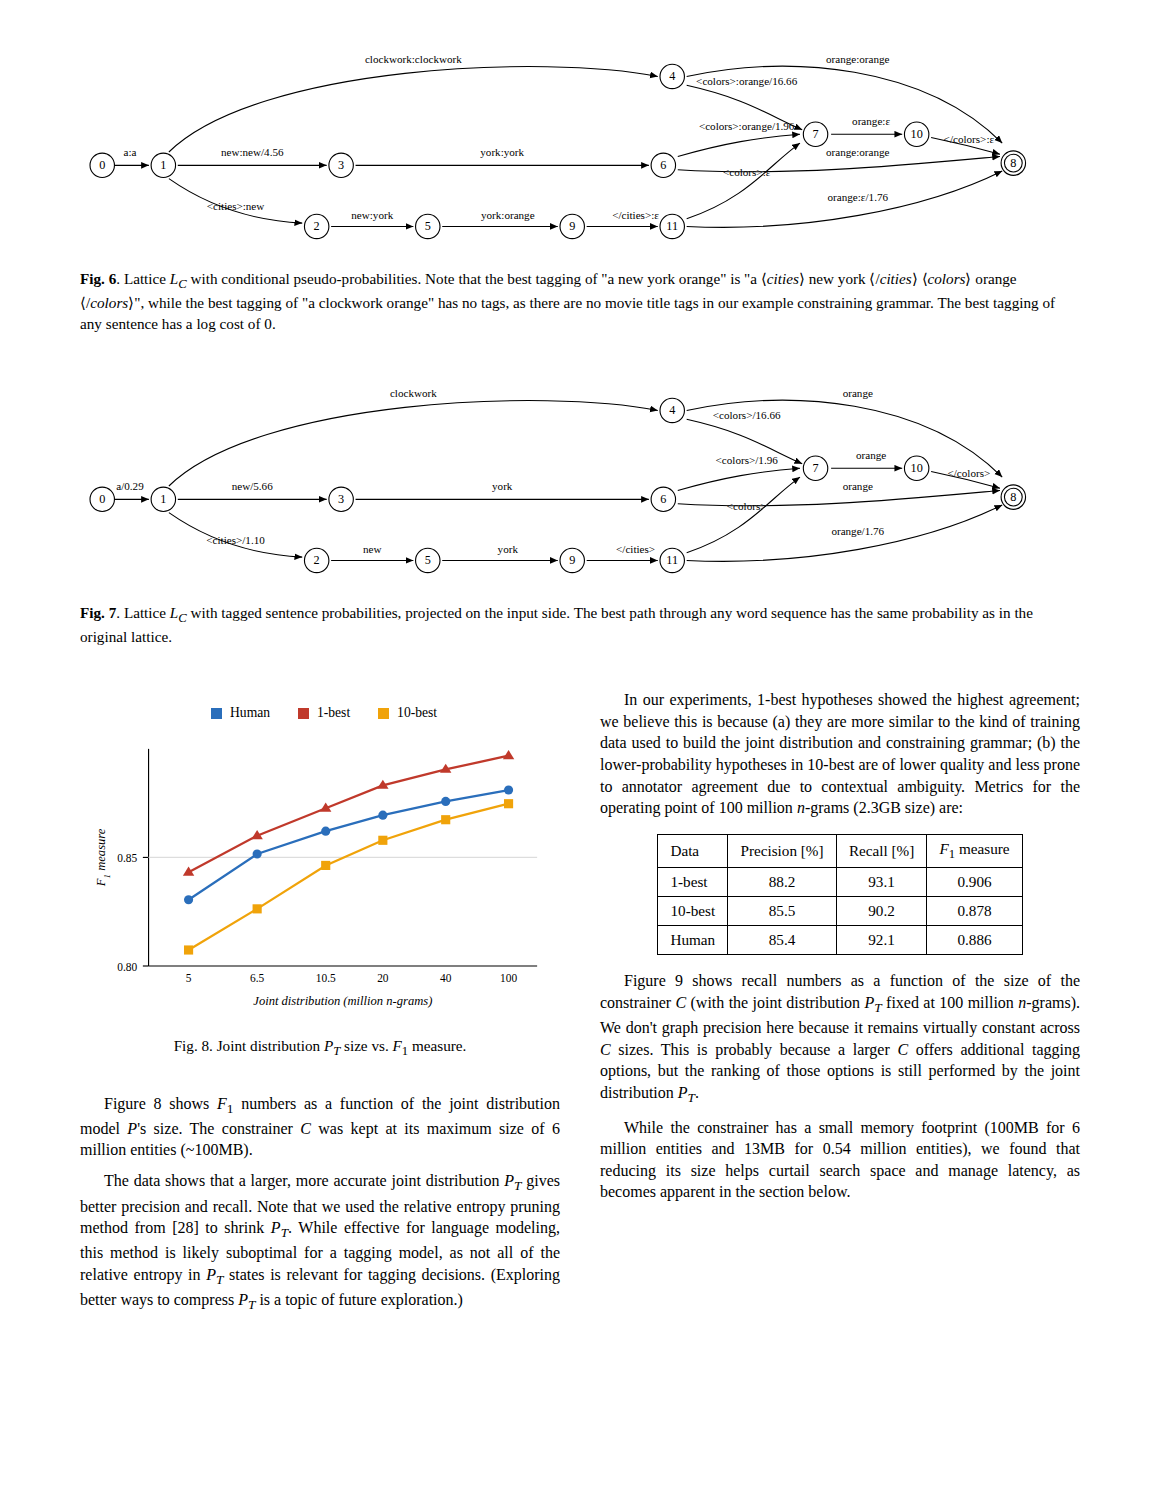0 1 3 6 4 2 5 9 11 7 10 8 a:a new:new/4.56 york:york clockwork:clockwork <cities>:new new:york york:orange </cities>:ε orange:orange <colors>:orange/16.66 <colors>:orange/1.96 <colors>:ε orange:ε </colors>:ε orange:orange orange:ε/1.76
Fig. 6. Lattice LC with conditional pseudo-probabilities. Note that the best tagging of "a new york orange" is "a ⟨cities⟩ new york ⟨/cities⟩ ⟨colors⟩ orange ⟨/colors⟩", while the best tagging of "a clockwork orange" has no tags, as there are no movie title tags in our example constraining grammar. The best tagging of any sentence has a log cost of 0.
0 1 3 6 4 2 5 9 11 7 10 8 a/0.29 new/5.66 york clockwork <cities>/1.10 new york </cities> orange <colors>/16.66 <colors>/1.96 <colors> orange </colors> orange orange/1.76
Fig. 7. Lattice LC with tagged sentence probabilities, projected on the input side. The best path through any word sequence has the same probability as in the original lattice.
Human 1-best 10-best
0.80 0.85 5 6.5 10.5 20 40 100 Joint distribution (million n-grams) F1 measure
Fig. 8. Joint distribution PT size vs. F1 measure.
Figure 8 shows F1 numbers as a function of the joint distribution model P's size. The constrainer C was kept at its maximum size of 6 million entities (~100MB).
The data shows that a larger, more accurate joint distribution PT gives better precision and recall. Note that we used the relative entropy pruning method from [28] to shrink PT. While effective for language modeling, this method is likely suboptimal for a tagging model, as not all of the relative entropy in PT states is relevant for tagging decisions. (Exploring better ways to compress PT is a topic of future exploration.)
In our experiments, 1-best hypotheses showed the highest agreement; we believe this is because (a) they are more similar to the kind of training data used to build the joint distribution and constraining grammar; (b) the lower-probability hypotheses in 10-best are of lower quality and less prone to annotator agreement due to contextual ambiguity. Metrics for the operating point of 100 million n-grams (2.3GB size) are:
| Data | Precision [%] | Recall [%] | F 1 measure |
| --- | --- | --- | --- |
| 1-best | 88.2 | 93.1 | 0.906 |
| 10-best | 85.5 | 90.2 | 0.878 |
| Human | 85.4 | 92.1 | 0.886 |
Figure 9 shows recall numbers as a function of the size of the constrainer C (with the joint distribution PT fixed at 100 million n-grams). We don't graph precision here because it remains virtually constant across C sizes. This is probably because a larger C offers additional tagging options, but the ranking of those options is still performed by the joint distribution PT.
While the constrainer has a small memory footprint (100MB for 6 million entities and 13MB for 0.54 million entities), we found that reducing its size helps curtail search space and manage latency, as becomes apparent in the section below.